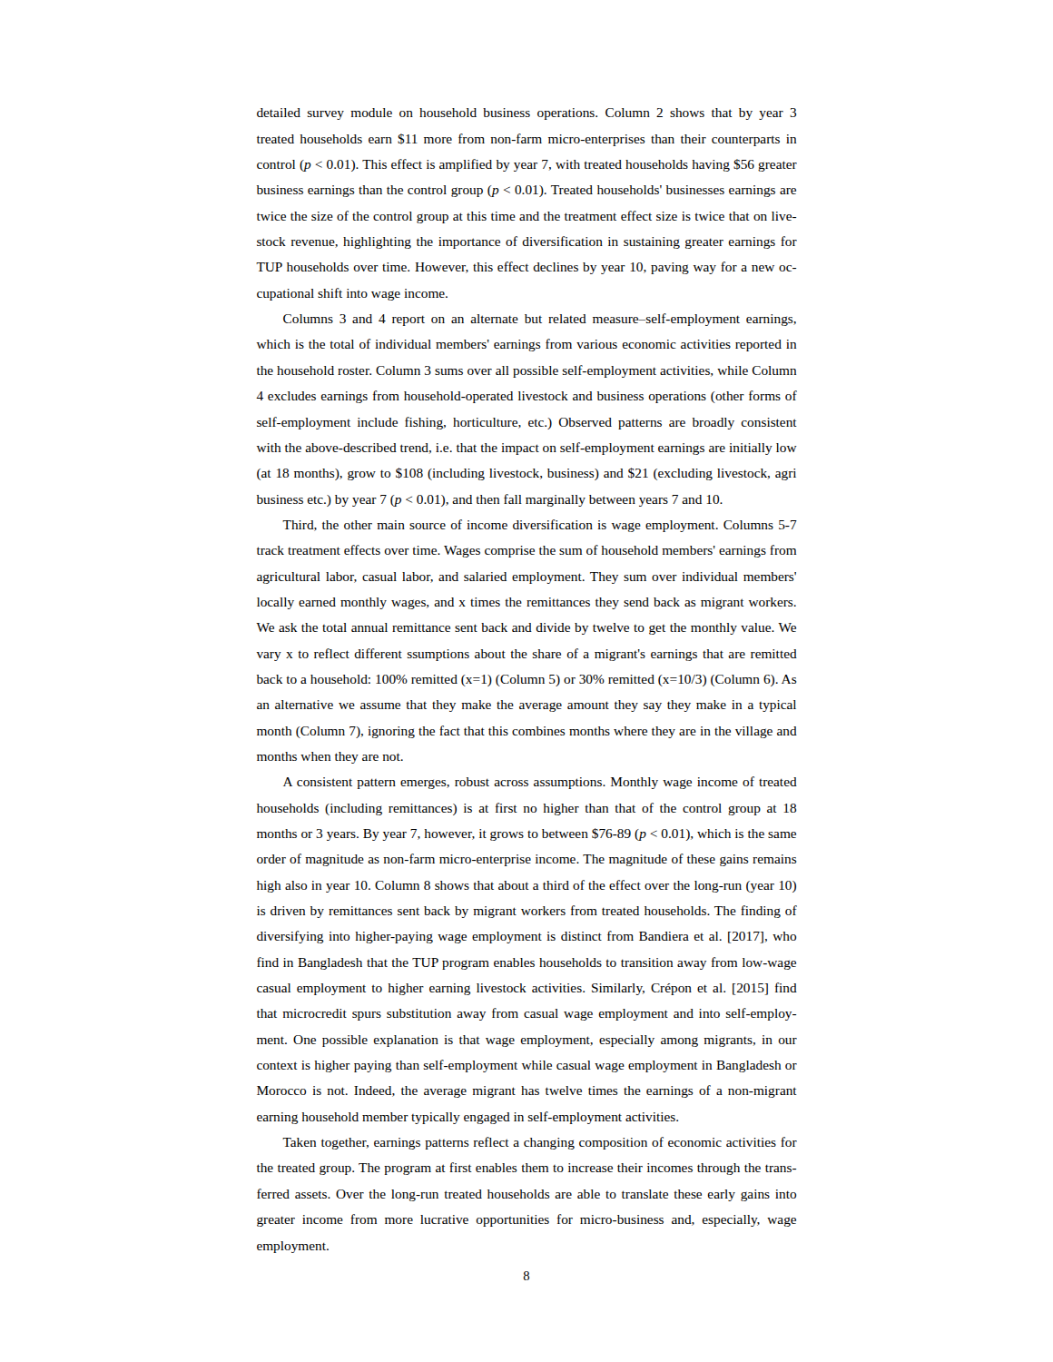detailed survey module on household business operations. Column 2 shows that by year 3 treated households earn $11 more from non-farm micro-enterprises than their counterparts in control (p < 0.01). This effect is amplified by year 7, with treated households having $56 greater business earnings than the control group (p < 0.01). Treated households' businesses earnings are twice the size of the control group at this time and the treatment effect size is twice that on livestock revenue, highlighting the importance of diversification in sustaining greater earnings for TUP households over time. However, this effect declines by year 10, paving way for a new occupational shift into wage income.
Columns 3 and 4 report on an alternate but related measure–self-employment earnings, which is the total of individual members' earnings from various economic activities reported in the household roster. Column 3 sums over all possible self-employment activities, while Column 4 excludes earnings from household-operated livestock and business operations (other forms of self-employment include fishing, horticulture, etc.) Observed patterns are broadly consistent with the above-described trend, i.e. that the impact on self-employment earnings are initially low (at 18 months), grow to $108 (including livestock, business) and $21 (excluding livestock, agri business etc.) by year 7 (p < 0.01), and then fall marginally between years 7 and 10.
Third, the other main source of income diversification is wage employment. Columns 5-7 track treatment effects over time. Wages comprise the sum of household members' earnings from agricultural labor, casual labor, and salaried employment. They sum over individual members' locally earned monthly wages, and x times the remittances they send back as migrant workers. We ask the total annual remittance sent back and divide by twelve to get the monthly value. We vary x to reflect different ssumptions about the share of a migrant's earnings that are remitted back to a household: 100% remitted (x=1) (Column 5) or 30% remitted (x=10/3) (Column 6). As an alternative we assume that they make the average amount they say they make in a typical month (Column 7), ignoring the fact that this combines months where they are in the village and months when they are not.
A consistent pattern emerges, robust across assumptions. Monthly wage income of treated households (including remittances) is at first no higher than that of the control group at 18 months or 3 years. By year 7, however, it grows to between $76-89 (p < 0.01), which is the same order of magnitude as non-farm micro-enterprise income. The magnitude of these gains remains high also in year 10. Column 8 shows that about a third of the effect over the long-run (year 10) is driven by remittances sent back by migrant workers from treated households. The finding of diversifying into higher-paying wage employment is distinct from Bandiera et al. [2017], who find in Bangladesh that the TUP program enables households to transition away from low-wage casual employment to higher earning livestock activities. Similarly, Crépon et al. [2015] find that microcredit spurs substitution away from casual wage employment and into self-employment. One possible explanation is that wage employment, especially among migrants, in our context is higher paying than self-employment while casual wage employment in Bangladesh or Morocco is not. Indeed, the average migrant has twelve times the earnings of a non-migrant earning household member typically engaged in self-employment activities.
Taken together, earnings patterns reflect a changing composition of economic activities for the treated group. The program at first enables them to increase their incomes through the transferred assets. Over the long-run treated households are able to translate these early gains into greater income from more lucrative opportunities for micro-business and, especially, wage employment.
8